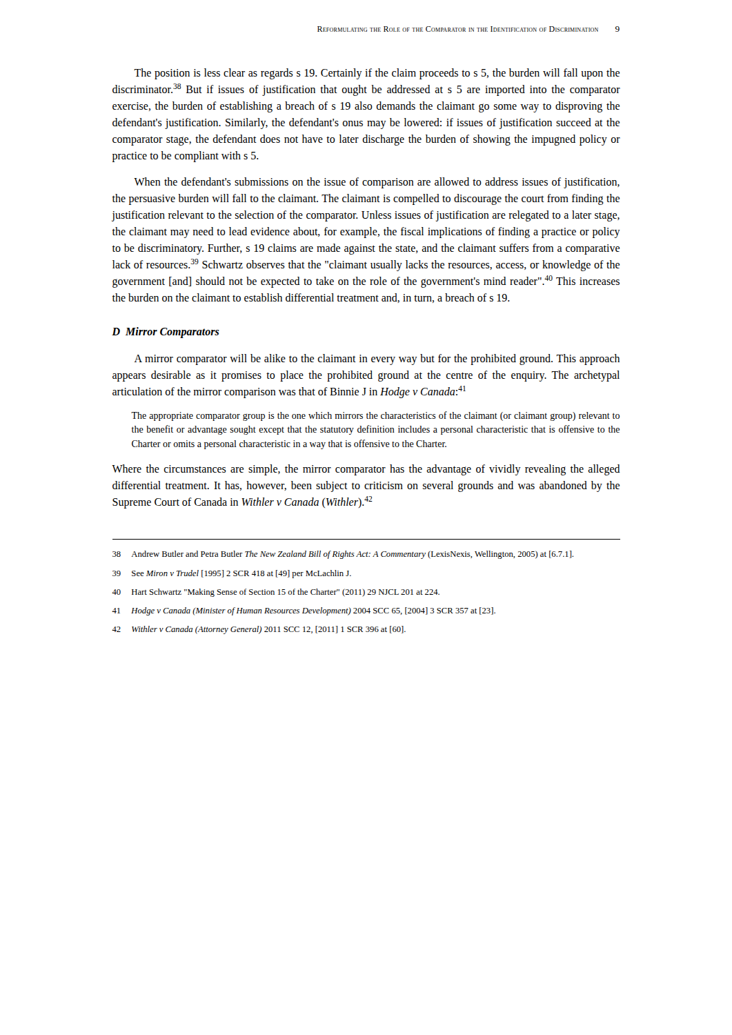Reformulating the Role of the Comparator in the Identification of Discrimination 9
The position is less clear as regards s 19. Certainly if the claim proceeds to s 5, the burden will fall upon the discriminator.38 But if issues of justification that ought be addressed at s 5 are imported into the comparator exercise, the burden of establishing a breach of s 19 also demands the claimant go some way to disproving the defendant's justification. Similarly, the defendant's onus may be lowered: if issues of justification succeed at the comparator stage, the defendant does not have to later discharge the burden of showing the impugned policy or practice to be compliant with s 5.
When the defendant's submissions on the issue of comparison are allowed to address issues of justification, the persuasive burden will fall to the claimant. The claimant is compelled to discourage the court from finding the justification relevant to the selection of the comparator. Unless issues of justification are relegated to a later stage, the claimant may need to lead evidence about, for example, the fiscal implications of finding a practice or policy to be discriminatory. Further, s 19 claims are made against the state, and the claimant suffers from a comparative lack of resources.39 Schwartz observes that the "claimant usually lacks the resources, access, or knowledge of the government [and] should not be expected to take on the role of the government's mind reader".40 This increases the burden on the claimant to establish differential treatment and, in turn, a breach of s 19.
D Mirror Comparators
A mirror comparator will be alike to the claimant in every way but for the prohibited ground. This approach appears desirable as it promises to place the prohibited ground at the centre of the enquiry. The archetypal articulation of the mirror comparison was that of Binnie J in Hodge v Canada:41
The appropriate comparator group is the one which mirrors the characteristics of the claimant (or claimant group) relevant to the benefit or advantage sought except that the statutory definition includes a personal characteristic that is offensive to the Charter or omits a personal characteristic in a way that is offensive to the Charter.
Where the circumstances are simple, the mirror comparator has the advantage of vividly revealing the alleged differential treatment. It has, however, been subject to criticism on several grounds and was abandoned by the Supreme Court of Canada in Withler v Canada (Withler).42
Andrew Butler and Petra Butler The New Zealand Bill of Rights Act: A Commentary (LexisNexis, Wellington, 2005) at [6.7.1].
See Miron v Trudel [1995] 2 SCR 418 at [49] per McLachlin J.
Hart Schwartz "Making Sense of Section 15 of the Charter" (2011) 29 NJCL 201 at 224.
Hodge v Canada (Minister of Human Resources Development) 2004 SCC 65, [2004] 3 SCR 357 at [23].
Withler v Canada (Attorney General) 2011 SCC 12, [2011] 1 SCR 396 at [60].